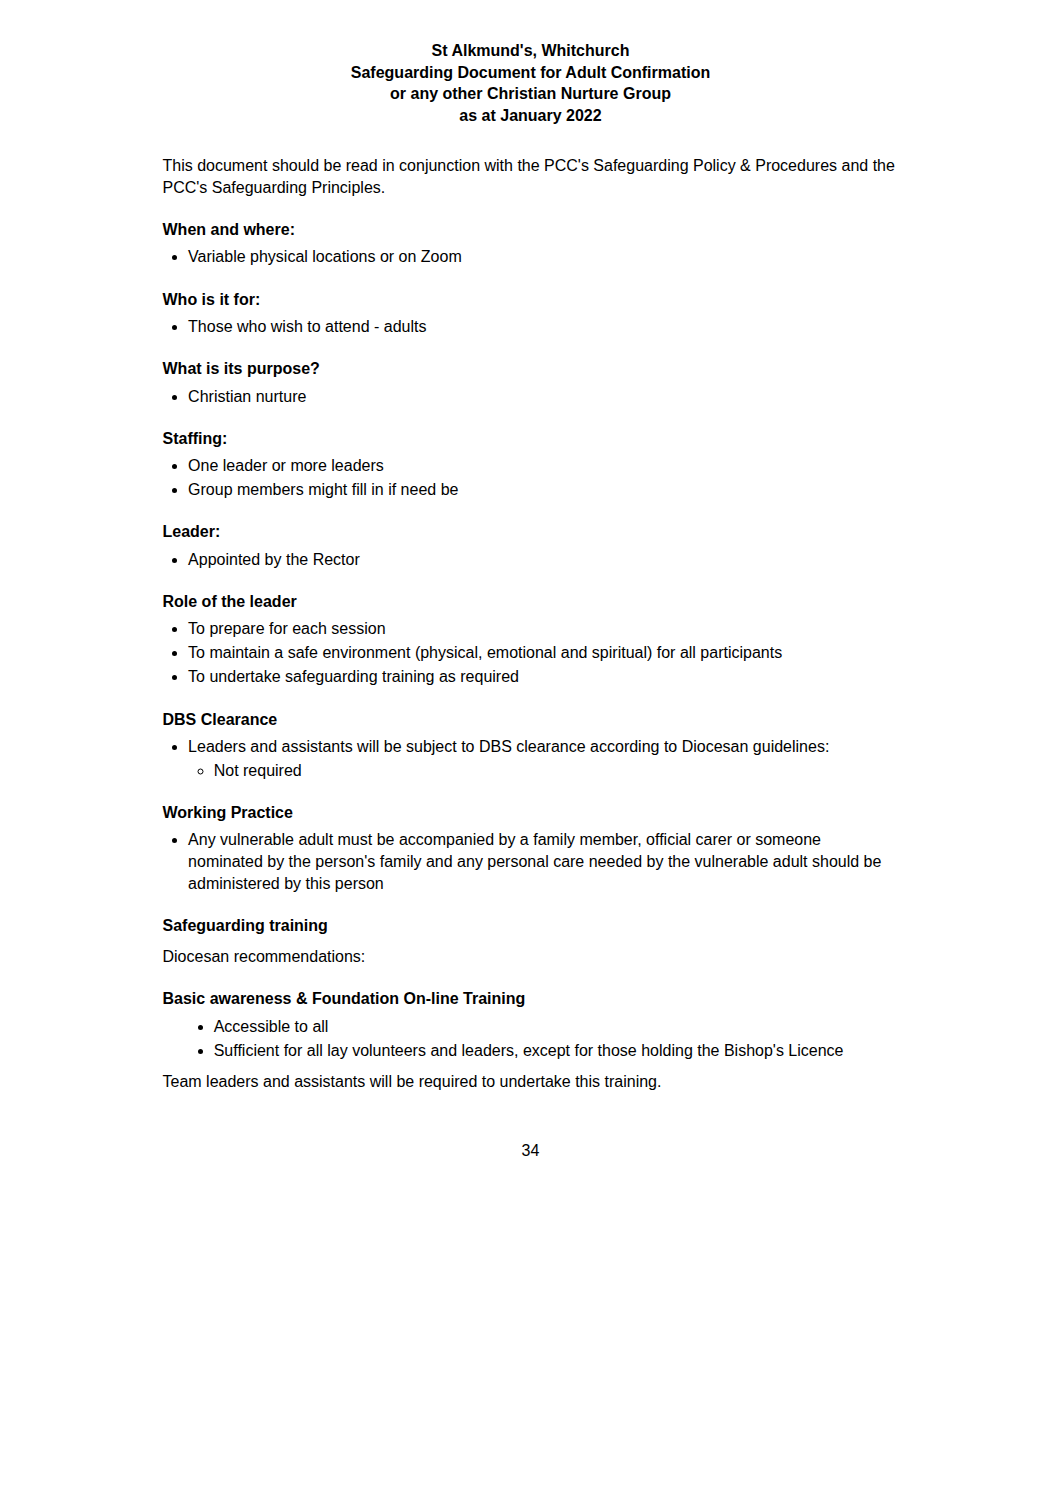St Alkmund's, Whitchurch
Safeguarding Document for Adult Confirmation
or any other Christian Nurture Group
as at January 2022
This document should be read in conjunction with the PCC's Safeguarding Policy & Procedures and the PCC's Safeguarding Principles.
When and where:
Variable physical locations or on Zoom
Who is it for:
Those who wish to attend - adults
What is its purpose?
Christian nurture
Staffing:
One leader or more leaders
Group members might fill in if need be
Leader:
Appointed by the Rector
Role of the leader
To prepare for each session
To maintain a safe environment (physical, emotional and spiritual) for all participants
To undertake safeguarding training as required
DBS Clearance
Leaders and assistants will be subject to DBS clearance according to Diocesan guidelines:
Not required
Working Practice
Any vulnerable adult must be accompanied by a family member, official carer or someone nominated by the person's family and any personal care needed by the vulnerable adult should be administered by this person
Safeguarding training
Diocesan recommendations:
Basic awareness & Foundation On-line Training
Accessible to all
Sufficient for all lay volunteers and leaders, except for those holding the Bishop's Licence
Team leaders and assistants will be required to undertake this training.
34